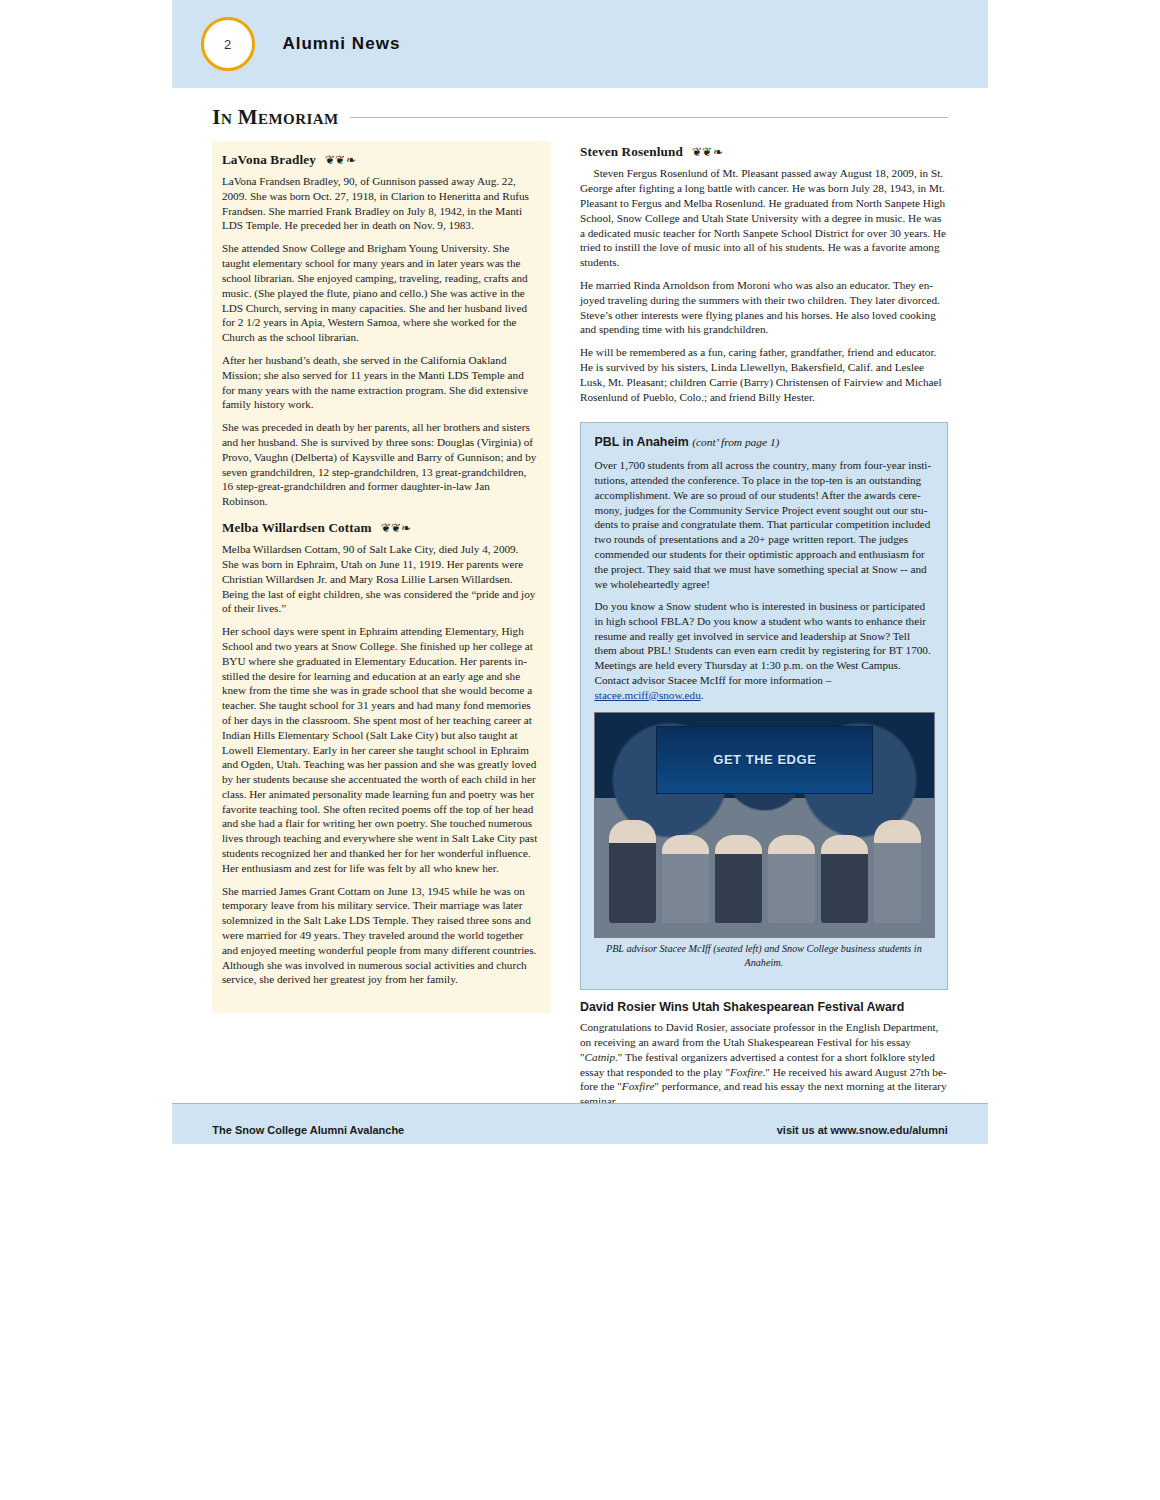2
Alumni News
In Memoriam
LaVona Bradley ❦❦❧
LaVona Frandsen Bradley, 90, of Gunnison passed away Aug. 22, 2009. She was born Oct. 27, 1918, in Clarion to Heneritta and Rufus Frandsen. She married Frank Bradley on July 8, 1942, in the Manti LDS Temple. He preceded her in death on Nov. 9, 1983.
She attended Snow College and Brigham Young University. She taught elementary school for many years and in later years was the school librarian. She enjoyed camping, traveling, reading, crafts and music. (She played the flute, piano and cello.) She was active in the LDS Church, serving in many capacities. She and her husband lived for 2 1/2 years in Apia, Western Samoa, where she worked for the Church as the school librarian.
After her husband’s death, she served in the California Oakland Mission; she also served for 11 years in the Manti LDS Temple and for many years with the name extraction program. She did extensive family history work.
She was preceded in death by her parents, all her brothers and sisters and her husband. She is survived by three sons: Douglas (Virginia) of Provo, Vaughn (Delberta) of Kaysville and Barry of Gunnison; and by seven grandchildren, 12 step-grandchildren, 13 great-grandchildren, 16 step-great-grandchildren and former daughter-in-law Jan Robinson.
Melba Willardsen Cottam ❦❦❧
Melba Willardsen Cottam, 90 of Salt Lake City, died July 4, 2009. She was born in Ephraim, Utah on June 11, 1919. Her parents were Christian Willardsen Jr. and Mary Rosa Lillie Larsen Willardsen. Being the last of eight children, she was considered the “pride and joy of their lives.”
Her school days were spent in Ephraim attending Elementary, High School and two years at Snow College. She finished up her college at BYU where she graduated in Elementary Education. Her parents instilled the desire for learning and education at an early age and she knew from the time she was in grade school that she would become a teacher. She taught school for 31 years and had many fond memories of her days in the classroom. She spent most of her teaching career at Indian Hills Elementary School (Salt Lake City) but also taught at Lowell Elementary. Early in her career she taught school in Ephraim and Ogden, Utah. Teaching was her passion and she was greatly loved by her students because she accentuated the worth of each child in her class. Her animated personality made learning fun and poetry was her favorite teaching tool. She often recited poems off the top of her head and she had a flair for writing her own poetry. She touched numerous lives through teaching and everywhere she went in Salt Lake City past students recognized her and thanked her for her wonderful influence. Her enthusiasm and zest for life was felt by all who knew her.
She married James Grant Cottam on June 13, 1945 while he was on temporary leave from his military service. Their marriage was later solemnized in the Salt Lake LDS Temple. They raised three sons and were married for 49 years. They traveled around the world together and enjoyed meeting wonderful people from many different countries. Although she was involved in numerous social activities and church service, she derived her greatest joy from her family.
Steven Rosenlund ❦❦❧
Steven Fergus Rosenlund of Mt. Pleasant passed away August 18, 2009, in St. George after fighting a long battle with cancer. He was born July 28, 1943, in Mt. Pleasant to Fergus and Melba Rosenlund. He graduated from North Sanpete High School, Snow College and Utah State University with a degree in music. He was a dedicated music teacher for North Sanpete School District for over 30 years. He tried to instill the love of music into all of his students. He was a favorite among students.
He married Rinda Arnoldson from Moroni who was also an educator. They enjoyed traveling during the summers with their two children. They later divorced. Steve’s other interests were flying planes and his horses. He also loved cooking and spending time with his grandchildren.
He will be remembered as a fun, caring father, grandfather, friend and educator. He is survived by his sisters, Linda Llewellyn, Bakersfield, Calif. and Leslee Lusk, Mt. Pleasant; children Carrie (Barry) Christensen of Fairview and Michael Rosenlund of Pueblo, Colo.; and friend Billy Hester.
PBL in Anaheim (cont’ from page 1)
Over 1,700 students from all across the country, many from four-year institutions, attended the conference. To place in the top-ten is an outstanding accomplishment. We are so proud of our students! After the awards ceremony, judges for the Community Service Project event sought out our students to praise and congratulate them. That particular competition included two rounds of presentations and a 20+ page written report. The judges commended our students for their optimistic approach and enthusiasm for the project. They said that we must have something special at Snow -- and we wholeheartedly agree!
Do you know a Snow student who is interested in business or participated in high school FBLA? Do you know a student who wants to enhance their resume and really get involved in service and leadership at Snow? Tell them about PBL! Students can even earn credit by registering for BT 1700. Meetings are held every Thursday at 1:30 p.m. on the West Campus. Contact advisor Stacee McIff for more information – stacee.mciff@snow.edu.
GET THE EDGE
PBL advisor Stacee McIff (seated left) and Snow College business students in Anaheim.
David Rosier Wins Utah Shakespearean Festival Award
Congratulations to David Rosier, associate professor in the English Department, on receiving an award from the Utah Shakespearean Festival for his essay "Catnip." The festival organizers advertised a contest for a short folklore styled essay that responded to the play "Foxfire." He received his award August 27th before the "Foxfire" performance, and read his essay the next morning at the literary seminar.
The Snow College Alumni Avalanche
visit us at www.snow.edu/alumni